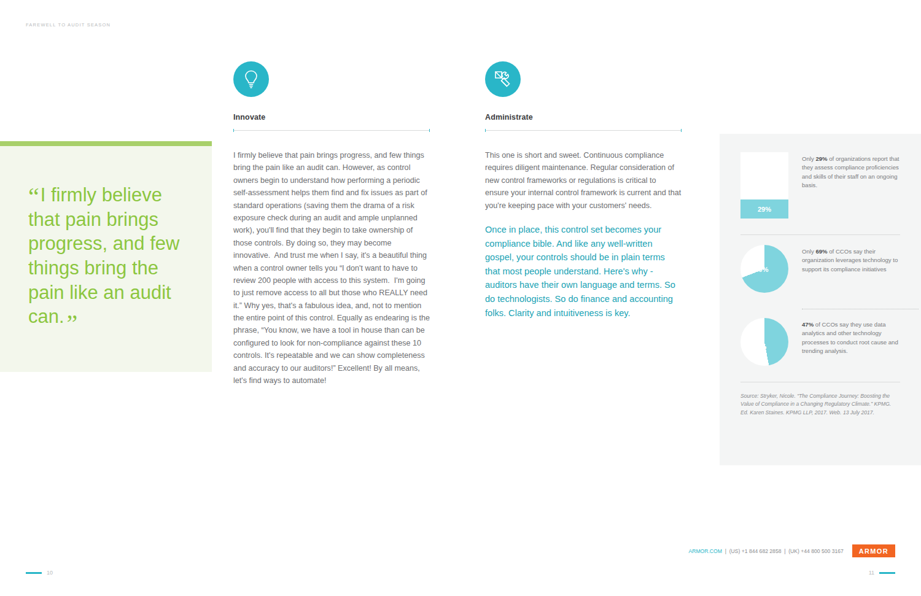Farewell to Audit Season
“I firmly believe that pain brings progress, and few things bring the pain like an audit can.”
Innovate
I firmly believe that pain brings progress, and few things bring the pain like an audit can. However, as control owners begin to understand how performing a periodic self-assessment helps them find and fix issues as part of standard operations (saving them the drama of a risk exposure check during an audit and ample unplanned work), you'll find that they begin to take ownership of those controls. By doing so, they may become innovative. And trust me when I say, it's a beautiful thing when a control owner tells you “I don't want to have to review 200 people with access to this system. I'm going to just remove access to all but those who REALLY need it.” Why yes, that's a fabulous idea, and, not to mention the entire point of this control. Equally as endearing is the phrase, “You know, we have a tool in house than can be configured to look for non-compliance against these 10 controls. It's repeatable and we can show completeness and accuracy to our auditors!” Excellent! By all means, let's find ways to automate!
Administrate
This one is short and sweet. Continuous compliance requires diligent maintenance. Regular consideration of new control frameworks or regulations is critical to ensure your internal control framework is current and that you're keeping pace with your customers' needs.
Once in place, this control set becomes your compliance bible. And like any well-written gospel, your controls should be in plain terms that most people understand. Here's why - auditors have their own language and terms. So do technologists. So do finance and accounting folks. Clarity and intuitiveness is key.
29%
Only 29% of organizations report that they assess compliance proficiencies and skills of their staff on an ongoing basis.
69%
Only 69% of CCOs say their organization leverages technology to support its compliance initiatives
47%
47% of CCOs say they use data analytics and other technology processes to conduct root cause and trending analysis.
Source: Stryker, Nicole. “The Compliance Journey: Boosting the Value of Compliance in a Changing Regulatory Climate.” KPMG. Ed. Karen Staines. KPMG LLP, 2017. Web. 13 July 2017.
ARMOR.COM | (US) +1 844 682 2858 | (UK) +44 800 500 3167 ARMOR
10
11